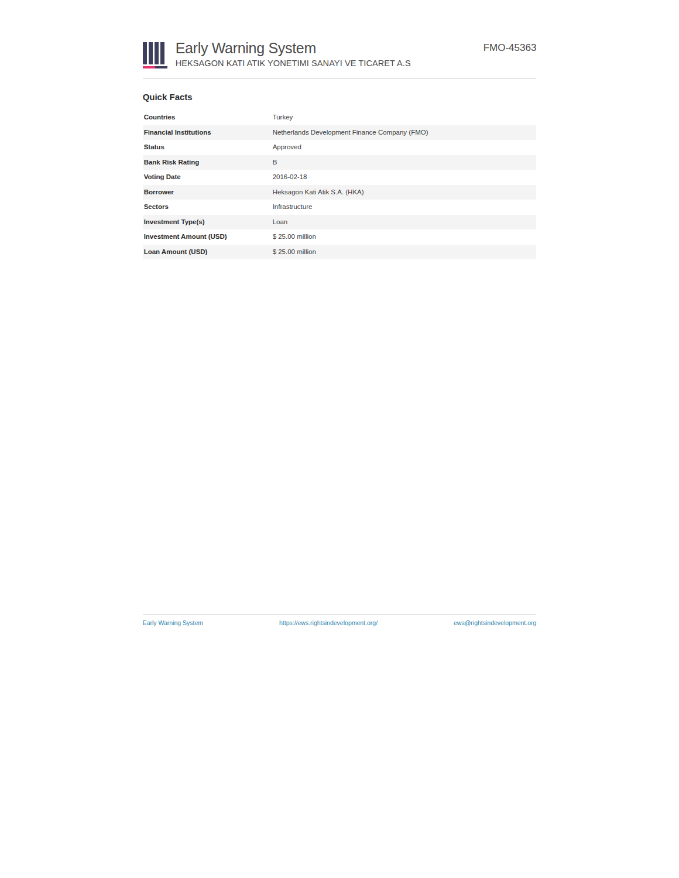Early Warning System
HEKSAGON KATI ATIK YONETIMI SANAYI VE TICARET A.S
FMO-45363
Quick Facts
| Countries | Turkey |
| Financial Institutions | Netherlands Development Finance Company (FMO) |
| Status | Approved |
| Bank Risk Rating | B |
| Voting Date | 2016-02-18 |
| Borrower | Heksagon Kati Atik S.A. (HKA) |
| Sectors | Infrastructure |
| Investment Type(s) | Loan |
| Investment Amount (USD) | $ 25.00 million |
| Loan Amount (USD) | $ 25.00 million |
Early Warning System
https://ews.rightsindevelopment.org/
ews@rightsindevelopment.org